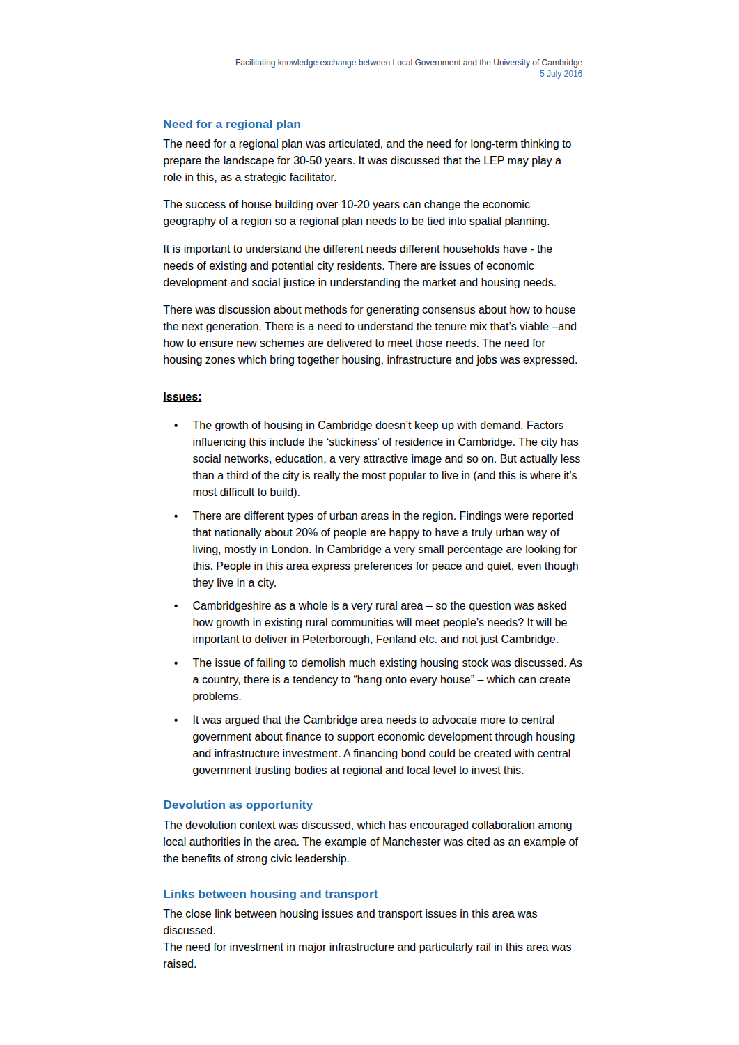Facilitating knowledge exchange between Local Government and the University of Cambridge
5 July 2016
Need for a regional plan
The need for a regional plan was articulated, and the need for long-term thinking to prepare the landscape for 30-50 years. It was discussed that the LEP may play a role in this, as a strategic facilitator.
The success of house building over 10-20 years can change the economic geography of a region so a regional plan needs to be tied into spatial planning.
It is important to understand the different needs different households have - the needs of existing and potential city residents. There are issues of economic development and social justice in understanding the market and housing needs.
There was discussion about methods for generating consensus about how to house the next generation. There is a need to understand the tenure mix that’s viable –and how to ensure new schemes are delivered to meet those needs. The need for housing zones which bring together housing, infrastructure and jobs was expressed.
Issues:
The growth of housing in Cambridge doesn’t keep up with demand. Factors influencing this include the ‘stickiness’ of residence in Cambridge. The city has social networks, education, a very attractive image and so on. But actually less than a third of the city is really the most popular to live in (and this is where it’s most difficult to build).
There are different types of urban areas in the region. Findings were reported that nationally about 20% of people are happy to have a truly urban way of living, mostly in London. In Cambridge a very small percentage are looking for this. People in this area express preferences for peace and quiet, even though they live in a city.
Cambridgeshire as a whole is a very rural area – so the question was asked how growth in existing rural communities will meet people’s needs? It will be important to deliver in Peterborough, Fenland etc. and not just Cambridge.
The issue of failing to demolish much existing housing stock was discussed. As a country, there is a tendency to “hang onto every house” – which can create problems.
It was argued that the Cambridge area needs to advocate more to central government about finance to support economic development through housing and infrastructure investment. A financing bond could be created with central government trusting bodies at regional and local level to invest this.
Devolution as opportunity
The devolution context was discussed, which has encouraged collaboration among local authorities in the area. The example of Manchester was cited as an example of the benefits of strong civic leadership.
Links between housing and transport
The close link between housing issues and transport issues in this area was discussed.
The need for investment in major infrastructure and particularly rail in this area was raised.